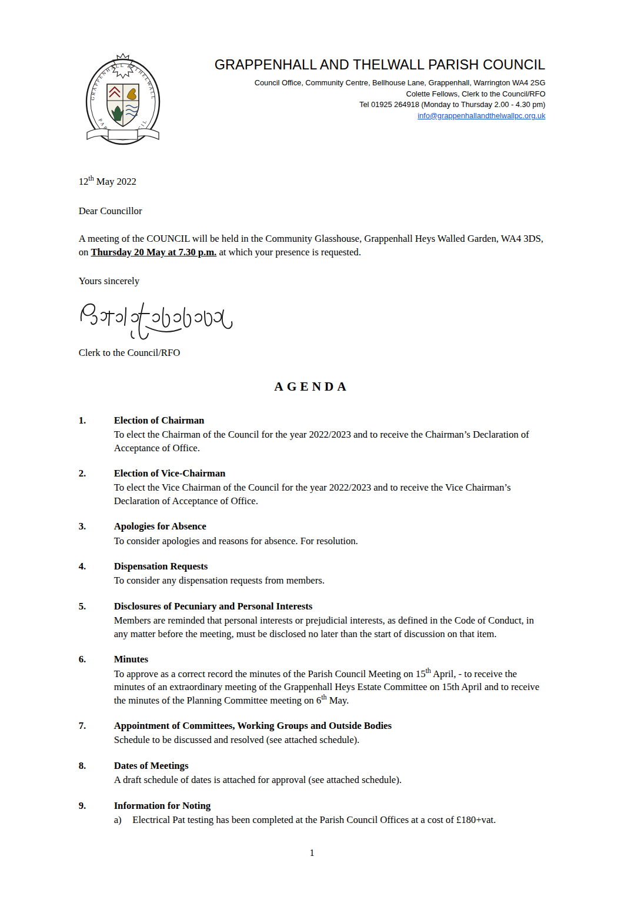GRAPPENHALL & THELWALL PARISH COUNCIL
GRAPPENHALL AND THELWALL PARISH COUNCIL
Council Office, Community Centre, Bellhouse Lane, Grappenhall, Warrington WA4 2SG
Colette Fellows, Clerk to the Council/RFO
Tel 01925 264918 (Monday to Thursday 2.00 - 4.30 pm)
info@grappenhallandthelwallpc.org.uk
12th May 2022
Dear Councillor
A meeting of the COUNCIL will be held in the Community Glasshouse, Grappenhall Heys Walled Garden, WA4 3DS, on Thursday 20 May at 7.30 p.m. at which your presence is requested.
Yours sincerely
Clerk to the Council/RFO
AGENDA
Election of Chairman
To elect the Chairman of the Council for the year 2022/2023 and to receive the Chairman’s Declaration of Acceptance of Office.
Election of Vice-Chairman
To elect the Vice Chairman of the Council for the year 2022/2023 and to receive the Vice Chairman’s Declaration of Acceptance of Office.
Apologies for Absence
To consider apologies and reasons for absence. For resolution.
Dispensation Requests
To consider any dispensation requests from members.
Disclosures of Pecuniary and Personal Interests
Members are reminded that personal interests or prejudicial interests, as defined in the Code of Conduct, in any matter before the meeting, must be disclosed no later than the start of discussion on that item.
Minutes
To approve as a correct record the minutes of the Parish Council Meeting on 15th April, - to receive the minutes of an extraordinary meeting of the Grappenhall Heys Estate Committee on 15th April and to receive the minutes of the Planning Committee meeting on 6th May.
Appointment of Committees, Working Groups and Outside Bodies
Schedule to be discussed and resolved (see attached schedule).
Dates of Meetings
A draft schedule of dates is attached for approval (see attached schedule).
Information for Noting
Electrical Pat testing has been completed at the Parish Council Offices at a cost of £180+vat.
1